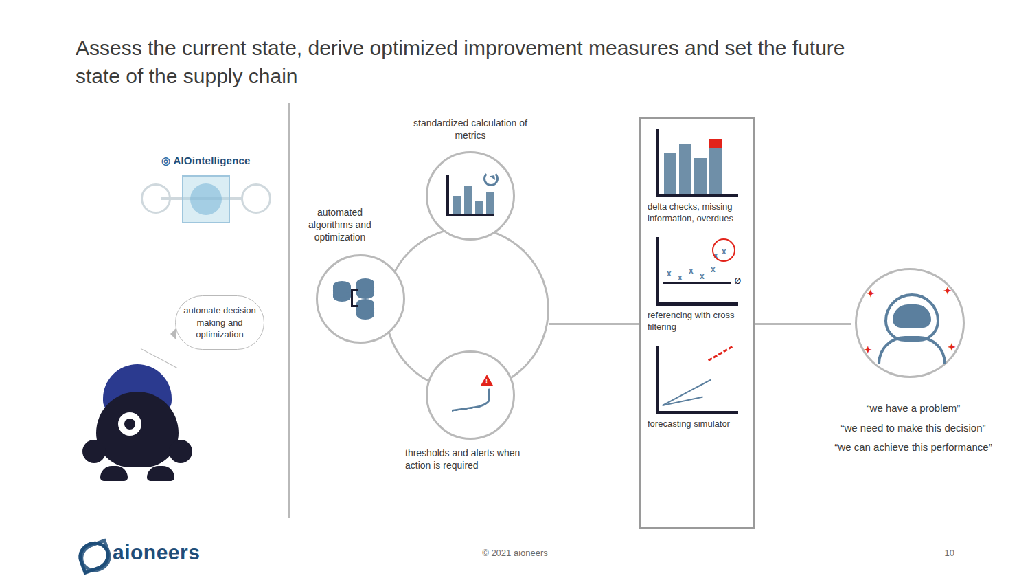Assess the current state, derive optimized improvement measures and set the future state of the supply chain
◎ AIOintelligence
automate decision making and optimization
standardized calculation of metrics
automated algorithms and optimization
thresholds and alerts when action is required
delta checks, missing information, overdues
x x x x x x x
referencing with cross filtering
forecasting simulator
✦ ✦ ✦ ✦
“we have a problem”
“we need to make this decision”
“we can achieve this performance”
aioneers
© 2021 aioneers
10